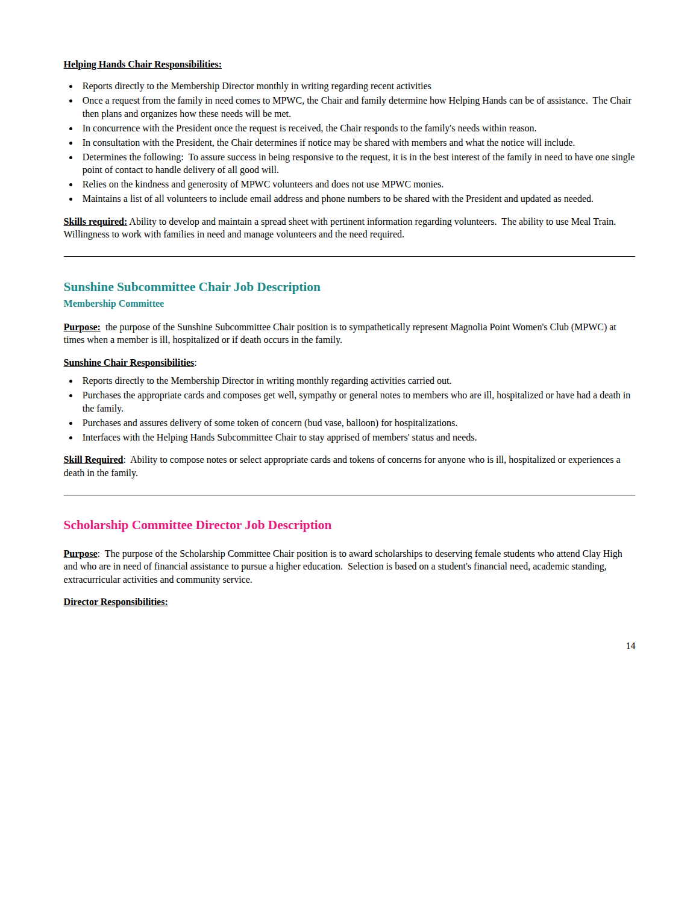Helping Hands Chair Responsibilities:
Reports directly to the Membership Director monthly in writing regarding recent activities
Once a request from the family in need comes to MPWC, the Chair and family determine how Helping Hands can be of assistance. The Chair then plans and organizes how these needs will be met.
In concurrence with the President once the request is received, the Chair responds to the family's needs within reason.
In consultation with the President, the Chair determines if notice may be shared with members and what the notice will include.
Determines the following: To assure success in being responsive to the request, it is in the best interest of the family in need to have one single point of contact to handle delivery of all good will.
Relies on the kindness and generosity of MPWC volunteers and does not use MPWC monies.
Maintains a list of all volunteers to include email address and phone numbers to be shared with the President and updated as needed.
Skills required: Ability to develop and maintain a spread sheet with pertinent information regarding volunteers. The ability to use Meal Train. Willingness to work with families in need and manage volunteers and the need required.
Sunshine Subcommittee Chair Job Description
Membership Committee
Purpose: the purpose of the Sunshine Subcommittee Chair position is to sympathetically represent Magnolia Point Women's Club (MPWC) at times when a member is ill, hospitalized or if death occurs in the family.
Sunshine Chair Responsibilities:
Reports directly to the Membership Director in writing monthly regarding activities carried out.
Purchases the appropriate cards and composes get well, sympathy or general notes to members who are ill, hospitalized or have had a death in the family.
Purchases and assures delivery of some token of concern (bud vase, balloon) for hospitalizations.
Interfaces with the Helping Hands Subcommittee Chair to stay apprised of members' status and needs.
Skill Required: Ability to compose notes or select appropriate cards and tokens of concerns for anyone who is ill, hospitalized or experiences a death in the family.
Scholarship Committee Director Job Description
Purpose: The purpose of the Scholarship Committee Chair position is to award scholarships to deserving female students who attend Clay High and who are in need of financial assistance to pursue a higher education. Selection is based on a student's financial need, academic standing, extracurricular activities and community service.
Director Responsibilities:
14